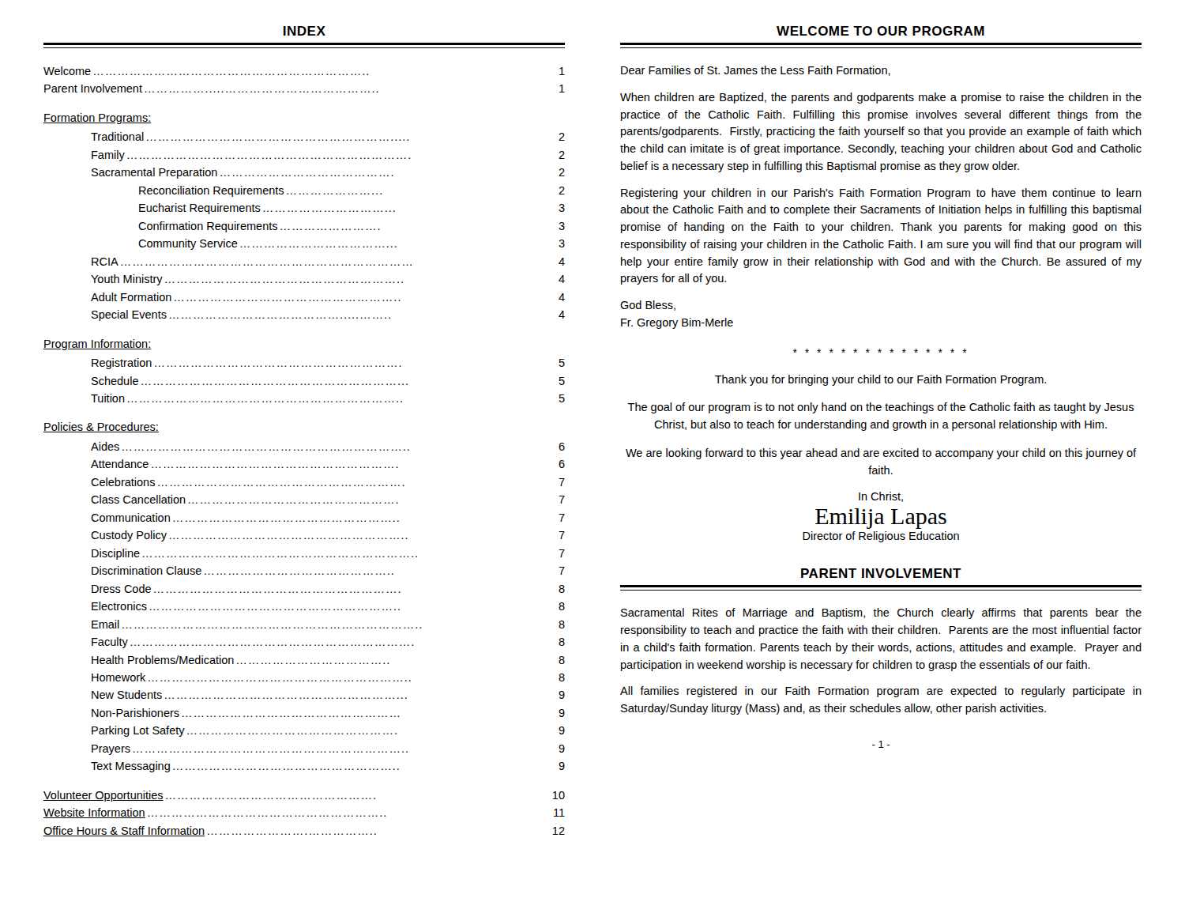INDEX
Welcome ………………………………………………………….. 1
Parent Involvement …………….....……………………………….. 1
Formation Programs:
Traditional ……………………………………………………..... 2
Family ……………………………………………………………. 2
Sacramental Preparation ……………………………………. 2
Reconciliation Requirements …………………... 2
Eucharist Requirements …………………………... 3
Confirmation Requirements ……………………. 3
Community Service ………………………………... 3
RCIA ……………………………………………………………… 4
Youth Ministry ………………………………………………….. 4
Adult Formation ……………………………………………….. 4
Special Events …………………………………….....…….. 4
Program Information:
Registration ……………………………………………………. 5
Schedule ………………………………………………………... 5
Tuition ………………………………………………………….. 5
Policies & Procedures:
Aides …………………………………………………………….. 6
Attendance ……………………………………………………. 6
Celebrations ……………………………………………………. 7
Class Cancellation ……………………………………………. 7
Communication ……………………………………………….. 7
Custody Policy ………………………………………………….. 7
Discipline ………………………………………………………….. 7
Discrimination Clause ……………………………………….. 7
Dress Code ……………………………………………………. 8
Electronics …………………………………………………….. 8
Email ……………………………………………………………….. 8
Faculty ……………………………………………………………. 8
Health Problems/Medication ……………………………….. 8
Homework ……………………………………………………….. 8
New Students …………………………………………………... 9
Non-Parishioners ……………………………………………… 9
Parking Lot Safety ……………………………………………. 9
Prayers ………………………………………………………….. 9
Text Messaging ……………………………………………….. 9
Volunteer Opportunities ……………………………………………. 10
Website Information ………………………………………………….. 11
Office Hours & Staff Information …………………….…………….. 12
WELCOME TO OUR PROGRAM
Dear Families of St. James the Less Faith Formation,
When children are Baptized, the parents and godparents make a promise to raise the children in the practice of the Catholic Faith. Fulfilling this promise involves several different things from the parents/godparents. Firstly, practicing the faith yourself so that you provide an example of faith which the child can imitate is of great importance. Secondly, teaching your children about God and Catholic belief is a necessary step in fulfilling this Baptismal promise as they grow older.
Registering your children in our Parish's Faith Formation Program to have them continue to learn about the Catholic Faith and to complete their Sacraments of Initiation helps in fulfilling this baptismal promise of handing on the Faith to your children. Thank you parents for making good on this responsibility of raising your children in the Catholic Faith. I am sure you will find that our program will help your entire family grow in their relationship with God and with the Church. Be assured of my prayers for all of you.
God Bless,
Fr. Gregory Bim-Merle
* * * * * * * * * * * * * * *
Thank you for bringing your child to our Faith Formation Program.
The goal of our program is to not only hand on the teachings of the Catholic faith as taught by Jesus Christ, but also to teach for understanding and growth in a personal relationship with Him.
We are looking forward to this year ahead and are excited to accompany your child on this journey of faith.
In Christ,
Emilija Lapas
Director of Religious Education
PARENT INVOLVEMENT
Sacramental Rites of Marriage and Baptism, the Church clearly affirms that parents bear the responsibility to teach and practice the faith with their children. Parents are the most influential factor in a child's faith formation. Parents teach by their words, actions, attitudes and example. Prayer and participation in weekend worship is necessary for children to grasp the essentials of our faith.
All families registered in our Faith Formation program are expected to regularly participate in Saturday/Sunday liturgy (Mass) and, as their schedules allow, other parish activities.
- 1 -